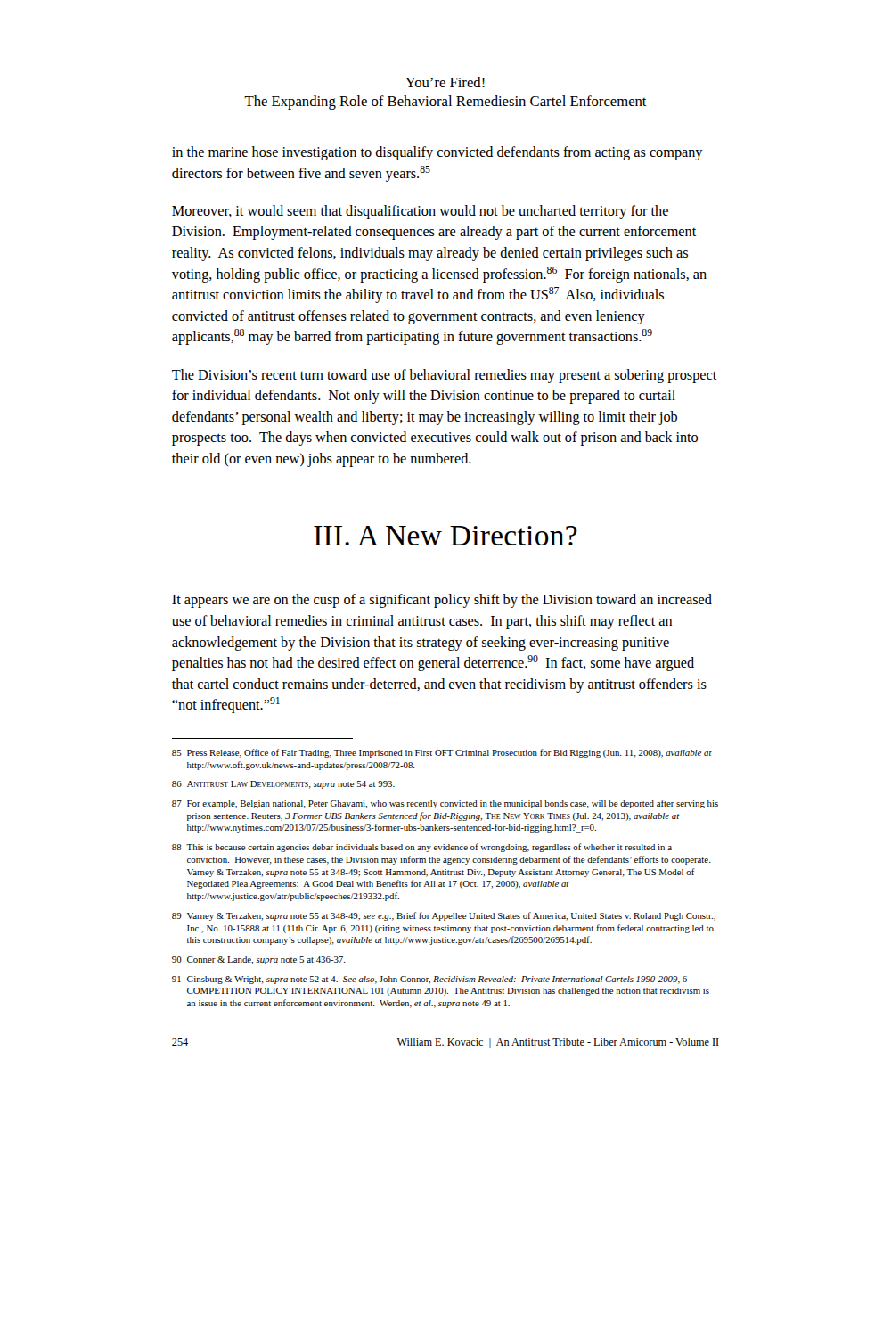You’re Fired! The Expanding Role of Behavioral Remediesin Cartel Enforcement
in the marine hose investigation to disqualify convicted defendants from acting as company directors for between five and seven years.85
Moreover, it would seem that disqualification would not be uncharted territory for the Division. Employment-related consequences are already a part of the current enforcement reality. As convicted felons, individuals may already be denied certain privileges such as voting, holding public office, or practicing a licensed profession.86 For foreign nationals, an antitrust conviction limits the ability to travel to and from the US87 Also, individuals convicted of antitrust offenses related to government contracts, and even leniency applicants,88 may be barred from participating in future government transactions.89
The Division’s recent turn toward use of behavioral remedies may present a sobering prospect for individual defendants. Not only will the Division continue to be prepared to curtail defendants’ personal wealth and liberty; it may be increasingly willing to limit their job prospects too. The days when convicted executives could walk out of prison and back into their old (or even new) jobs appear to be numbered.
III. A New Direction?
It appears we are on the cusp of a significant policy shift by the Division toward an increased use of behavioral remedies in criminal antitrust cases. In part, this shift may reflect an acknowledgement by the Division that its strategy of seeking ever-increasing punitive penalties has not had the desired effect on general deterrence.90 In fact, some have argued that cartel conduct remains under-deterred, and even that recidivism by antitrust offenders is “not infrequent.”91
85
Press Release, Office of Fair Trading, Three Imprisoned in First OFT Criminal Prosecution for Bid Rigging (Jun. 11, 2008), available at http://www.oft.gov.uk/news-and-updates/press/2008/72-08.
86
Antitrust Law Developments, supra note 54 at 993.
87
For example, Belgian national, Peter Ghavami, who was recently convicted in the municipal bonds case, will be deported after serving his prison sentence. Reuters, 3 Former UBS Bankers Sentenced for Bid-Rigging, The New York Times (Jul. 24, 2013), available at http://www.nytimes.com/2013/07/25/business/3-former-ubs-bankers-sentenced-for-bid-rigging.html?_r=0.
88
This is because certain agencies debar individuals based on any evidence of wrongdoing, regardless of whether it resulted in a conviction. However, in these cases, the Division may inform the agency considering debarment of the defendants’ efforts to cooperate. Varney & Terzaken, supra note 55 at 348-49; Scott Hammond, Antitrust Div., Deputy Assistant Attorney General, The US Model of Negotiated Plea Agreements: A Good Deal with Benefits for All at 17 (Oct. 17, 2006), available at http://www.justice.gov/atr/public/speeches/219332.pdf.
89
Varney & Terzaken, supra note 55 at 348-49; see e.g., Brief for Appellee United States of America, United States v. Roland Pugh Constr., Inc., No. 10-15888 at 11 (11th Cir. Apr. 6, 2011) (citing witness testimony that post-conviction debarment from federal contracting led to this construction company’s collapse), available at http://www.justice.gov/atr/cases/f269500/269514.pdf.
90
Conner & Lande, supra note 5 at 436-37.
91
Ginsburg & Wright, supra note 52 at 4. See also, John Connor, Recidivism Revealed: Private International Cartels 1990-2009, 6 COMPETITION POLICY INTERNATIONAL 101 (Autumn 2010). The Antitrust Division has challenged the notion that recidivism is an issue in the current enforcement environment. Werden, et al., supra note 49 at 1.
254
William E. Kovacic | An Antitrust Tribute - Liber Amicorum - Volume II